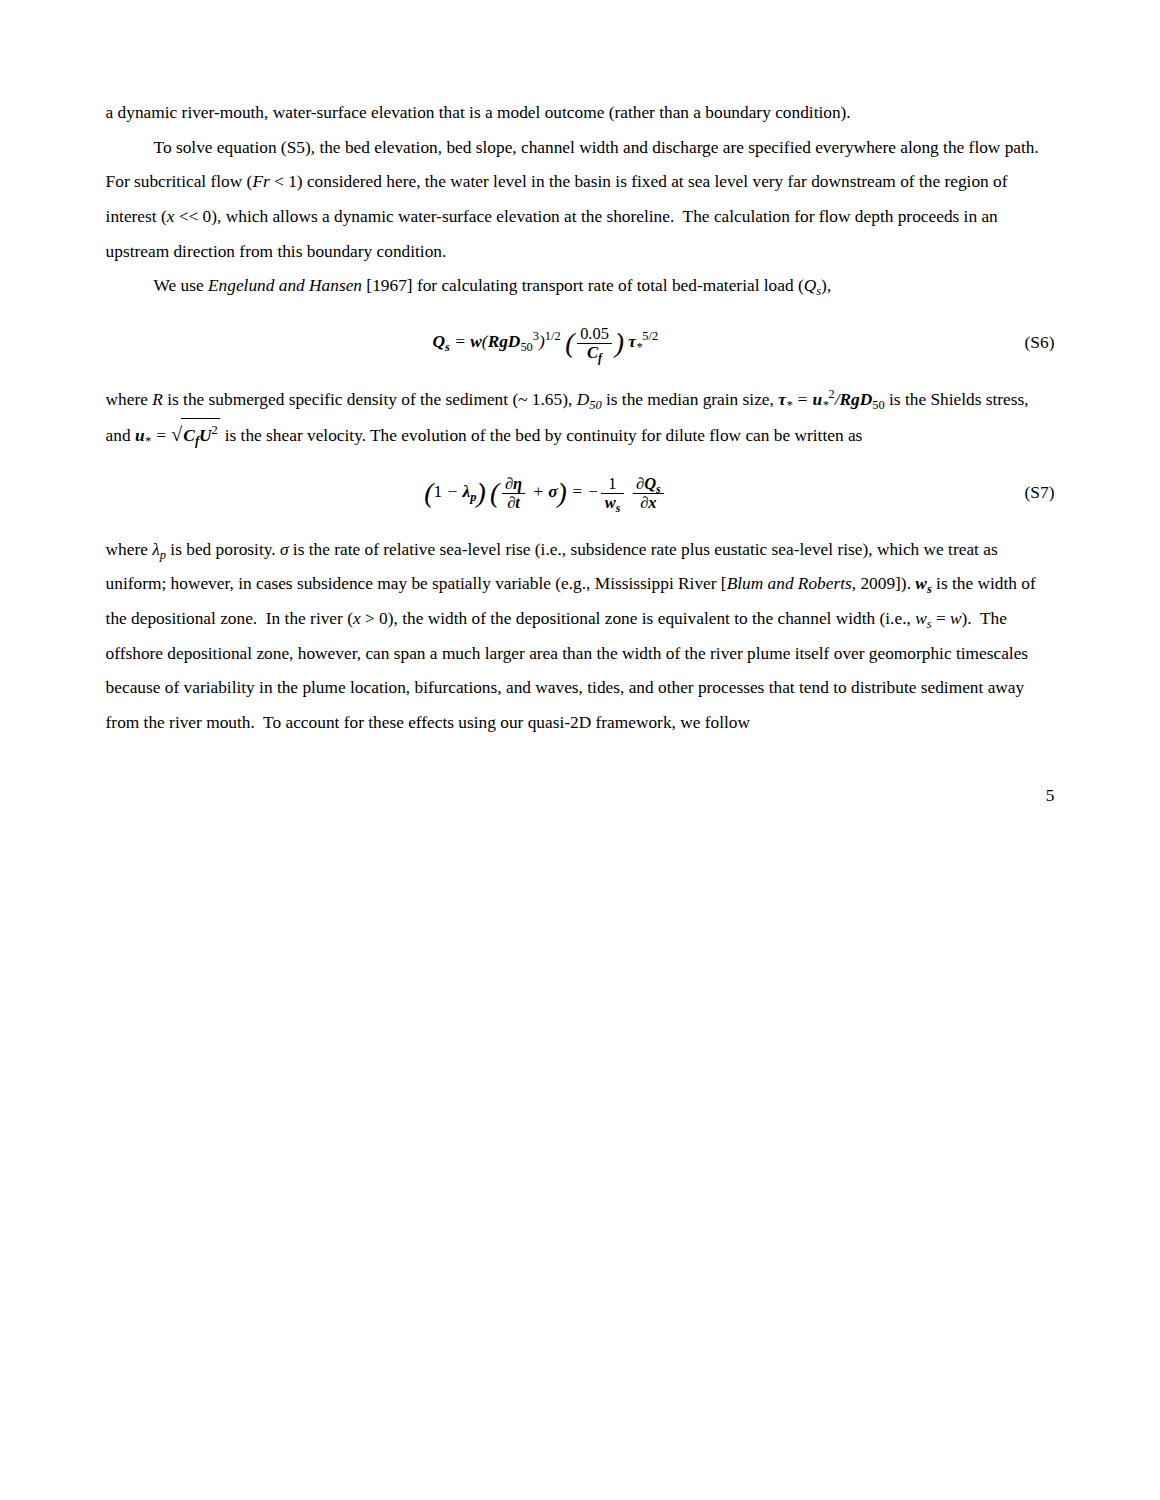a dynamic river-mouth, water-surface elevation that is a model outcome (rather than a boundary condition).
To solve equation (S5), the bed elevation, bed slope, channel width and discharge are specified everywhere along the flow path. For subcritical flow (Fr < 1) considered here, the water level in the basin is fixed at sea level very far downstream of the region of interest (x << 0), which allows a dynamic water-surface elevation at the shoreline. The calculation for flow depth proceeds in an upstream direction from this boundary condition.
We use Engelund and Hansen [1967] for calculating transport rate of total bed-material load (Qs),
Qs = w(RgD503)1/2 (0.05 Cf) τ*5/2
(S6)
where R is the submerged specific density of the sediment (~ 1.65), D50 is the median grain size, τ* = u*2/RgD50 is the Shields stress, and u* = CfU2 is the shear velocity. The evolution of the bed by continuity for dilute flow can be written as
(1 − λp) (∂η∂t + σ) = −1 ws ∂Qs∂x
(S7)
where λp is bed porosity. σ is the rate of relative sea-level rise (i.e., subsidence rate plus eustatic sea-level rise), which we treat as uniform; however, in cases subsidence may be spatially variable (e.g., Mississippi River [Blum and Roberts, 2009]). ws is the width of the depositional zone. In the river (x > 0), the width of the depositional zone is equivalent to the channel width (i.e., ws = w). The offshore depositional zone, however, can span a much larger area than the width of the river plume itself over geomorphic timescales because of variability in the plume location, bifurcations, and waves, tides, and other processes that tend to distribute sediment away from the river mouth. To account for these effects using our quasi-2D framework, we follow
5